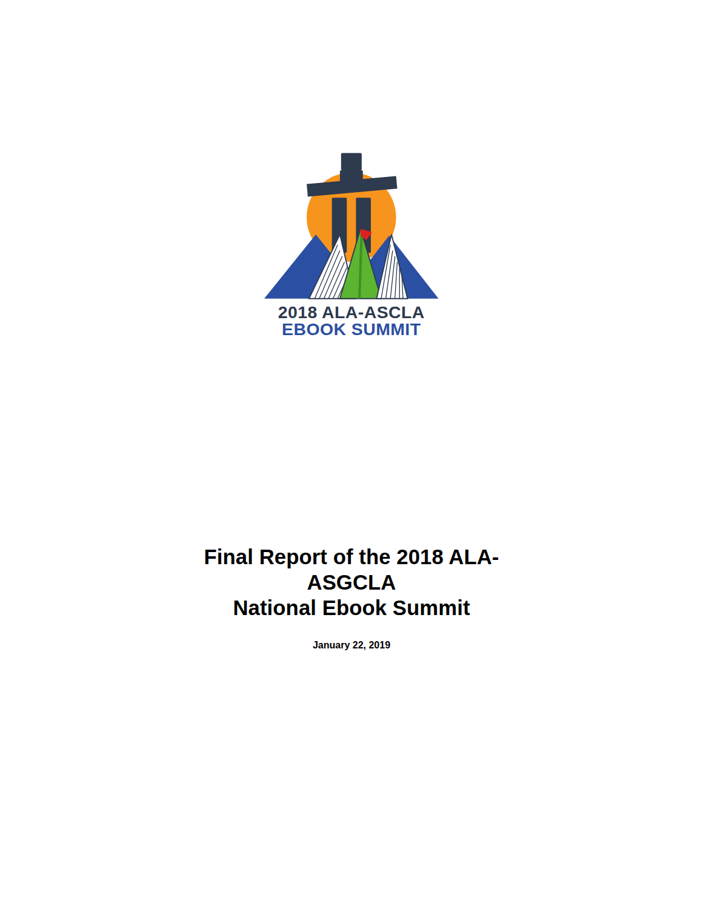2018 ALA-ASCLA EBOOK SUMMIT
Final Report of the 2018 ALA-ASGCLA
National Ebook Summit
January 22, 2019